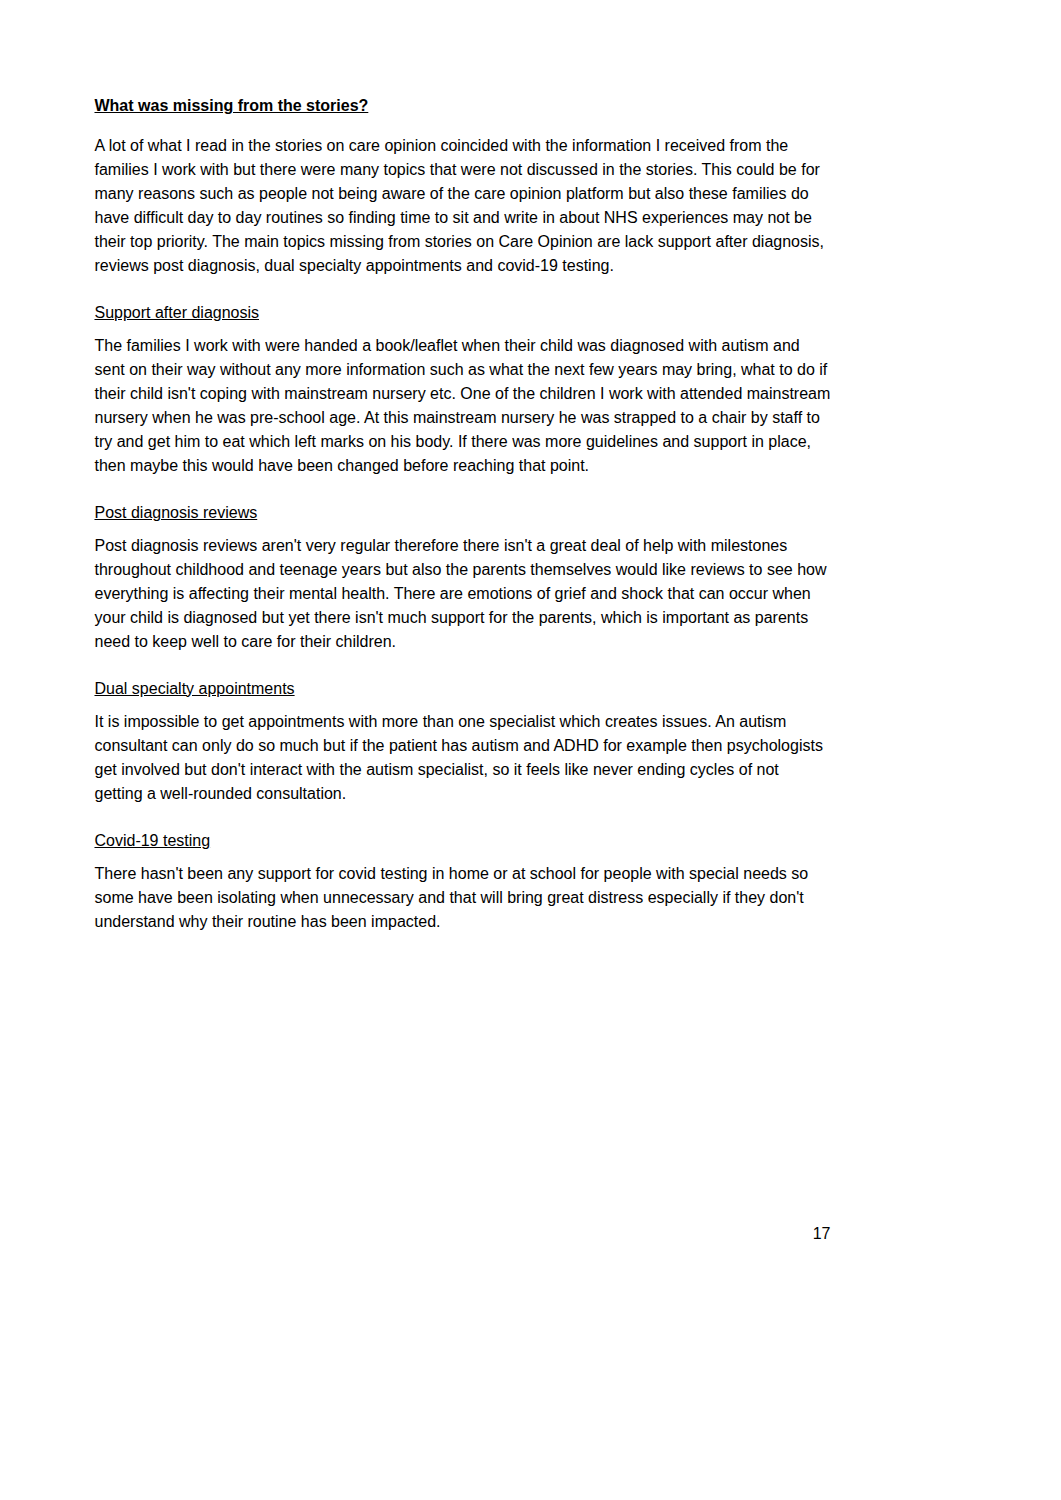What was missing from the stories?
A lot of what I read in the stories on care opinion coincided with the information I received from the families I work with but there were many topics that were not discussed in the stories. This could be for many reasons such as people not being aware of the care opinion platform but also these families do have difficult day to day routines so finding time to sit and write in about NHS experiences may not be their top priority. The main topics missing from stories on Care Opinion are lack support after diagnosis, reviews post diagnosis, dual specialty appointments and covid-19 testing.
Support after diagnosis
The families I work with were handed a book/leaflet when their child was diagnosed with autism and sent on their way without any more information such as what the next few years may bring, what to do if their child isn't coping with mainstream nursery etc. One of the children I work with attended mainstream nursery when he was pre-school age. At this mainstream nursery he was strapped to a chair by staff to try and get him to eat which left marks on his body. If there was more guidelines and support in place, then maybe this would have been changed before reaching that point.
Post diagnosis reviews
Post diagnosis reviews aren't very regular therefore there isn't a great deal of help with milestones throughout childhood and teenage years but also the parents themselves would like reviews to see how everything is affecting their mental health. There are emotions of grief and shock that can occur when your child is diagnosed but yet there isn't much support for the parents, which is important as parents need to keep well to care for their children.
Dual specialty appointments
It is impossible to get appointments with more than one specialist which creates issues. An autism consultant can only do so much but if the patient has autism and ADHD for example then psychologists get involved but don't interact with the autism specialist, so it feels like never ending cycles of not getting a well-rounded consultation.
Covid-19 testing
There hasn't been any support for covid testing in home or at school for people with special needs so some have been isolating when unnecessary and that will bring great distress especially if they don't understand why their routine has been impacted.
17